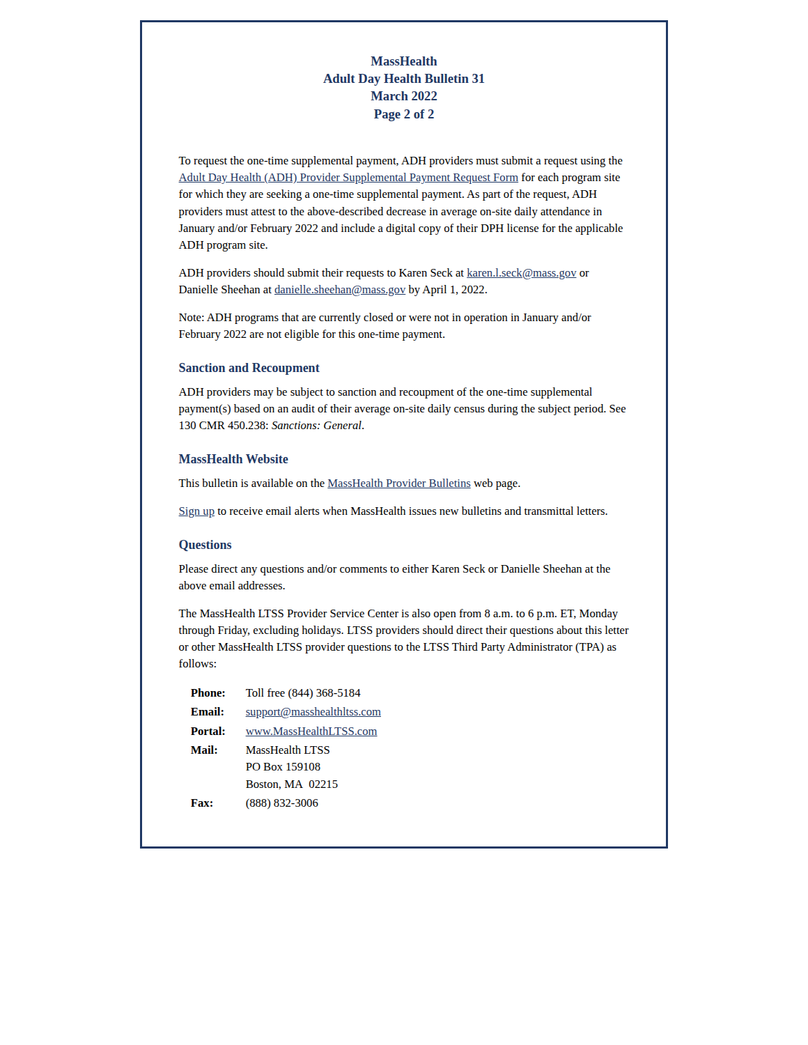MassHealth Adult Day Health Bulletin 31 March 2022 Page 2 of 2
To request the one-time supplemental payment, ADH providers must submit a request using the Adult Day Health (ADH) Provider Supplemental Payment Request Form for each program site for which they are seeking a one-time supplemental payment. As part of the request, ADH providers must attest to the above-described decrease in average on-site daily attendance in January and/or February 2022 and include a digital copy of their DPH license for the applicable ADH program site.
ADH providers should submit their requests to Karen Seck at karen.l.seck@mass.gov or Danielle Sheehan at danielle.sheehan@mass.gov by April 1, 2022.
Note: ADH programs that are currently closed or were not in operation in January and/or February 2022 are not eligible for this one-time payment.
Sanction and Recoupment
ADH providers may be subject to sanction and recoupment of the one-time supplemental payment(s) based on an audit of their average on-site daily census during the subject period. See 130 CMR 450.238: Sanctions: General.
MassHealth Website
This bulletin is available on the MassHealth Provider Bulletins web page.
Sign up to receive email alerts when MassHealth issues new bulletins and transmittal letters.
Questions
Please direct any questions and/or comments to either Karen Seck or Danielle Sheehan at the above email addresses.
The MassHealth LTSS Provider Service Center is also open from 8 a.m. to 6 p.m. ET, Monday through Friday, excluding holidays. LTSS providers should direct their questions about this letter or other MassHealth LTSS provider questions to the LTSS Third Party Administrator (TPA) as follows:
| Phone: | Toll free (844) 368-5184 |
| Email: | support@masshealthltss.com |
| Portal: | www.MassHealthLTSS.com |
| Mail: | MassHealth LTSS PO Box 159108 Boston, MA 02215 |
| Fax: | (888) 832-3006 |